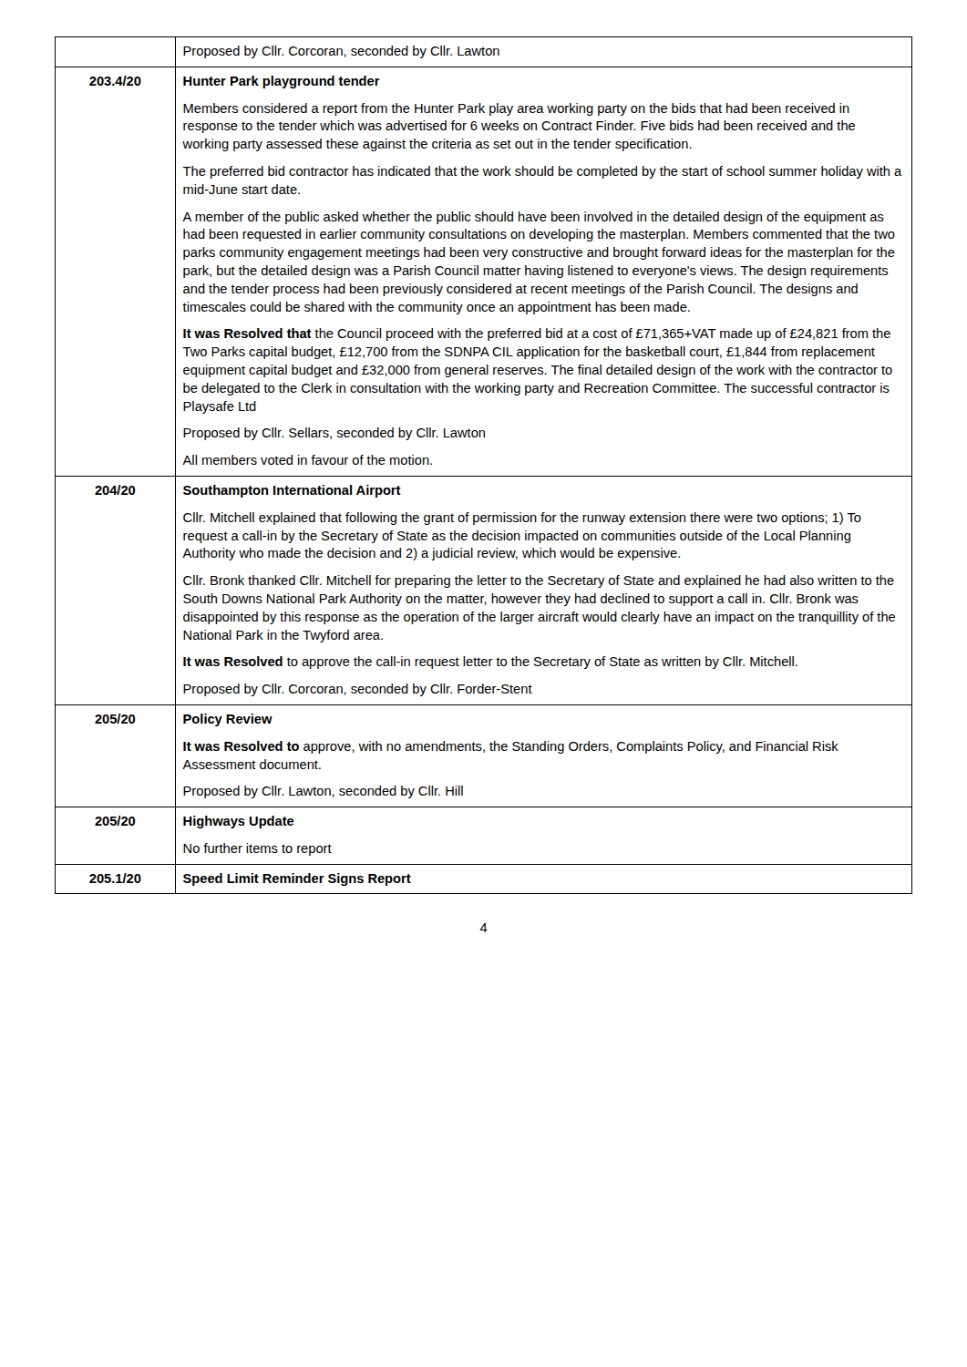| | Proposed by Cllr. Corcoran, seconded by Cllr. Lawton |
| 203.4/20 | Hunter Park playground tender Members considered a report from the Hunter Park play area working party on the bids that had been received in response to the tender which was advertised for 6 weeks on Contract Finder. Five bids had been received and the working party assessed these against the criteria as set out in the tender specification. The preferred bid contractor has indicated that the work should be completed by the start of school summer holiday with a mid-June start date. A member of the public asked whether the public should have been involved in the detailed design of the equipment as had been requested in earlier community consultations on developing the masterplan. Members commented that the two parks community engagement meetings had been very constructive and brought forward ideas for the masterplan for the park, but the detailed design was a Parish Council matter having listened to everyone's views. The design requirements and the tender process had been previously considered at recent meetings of the Parish Council. The designs and timescales could be shared with the community once an appointment has been made. It was Resolved that the Council proceed with the preferred bid at a cost of £71,365+VAT made up of £24,821 from the Two Parks capital budget, £12,700 from the SDNPA CIL application for the basketball court, £1,844 from replacement equipment capital budget and £32,000 from general reserves. The final detailed design of the work with the contractor to be delegated to the Clerk in consultation with the working party and Recreation Committee. The successful contractor is Playsafe Ltd Proposed by Cllr. Sellars, seconded by Cllr. Lawton All members voted in favour of the motion. |
| 204/20 | Southampton International Airport Cllr. Mitchell explained that following the grant of permission for the runway extension there were two options; 1) To request a call-in by the Secretary of State as the decision impacted on communities outside of the Local Planning Authority who made the decision and 2) a judicial review, which would be expensive. Cllr. Bronk thanked Cllr. Mitchell for preparing the letter to the Secretary of State and explained he had also written to the South Downs National Park Authority on the matter, however they had declined to support a call in. Cllr. Bronk was disappointed by this response as the operation of the larger aircraft would clearly have an impact on the tranquillity of the National Park in the Twyford area. It was Resolved to approve the call-in request letter to the Secretary of State as written by Cllr. Mitchell. Proposed by Cllr. Corcoran, seconded by Cllr. Forder-Stent |
| 205/20 | Policy Review It was Resolved to approve, with no amendments, the Standing Orders, Complaints Policy, and Financial Risk Assessment document. Proposed by Cllr. Lawton, seconded by Cllr. Hill |
| 205/20 | Highways Update No further items to report |
| 205.1/20 | Speed Limit Reminder Signs Report |
4